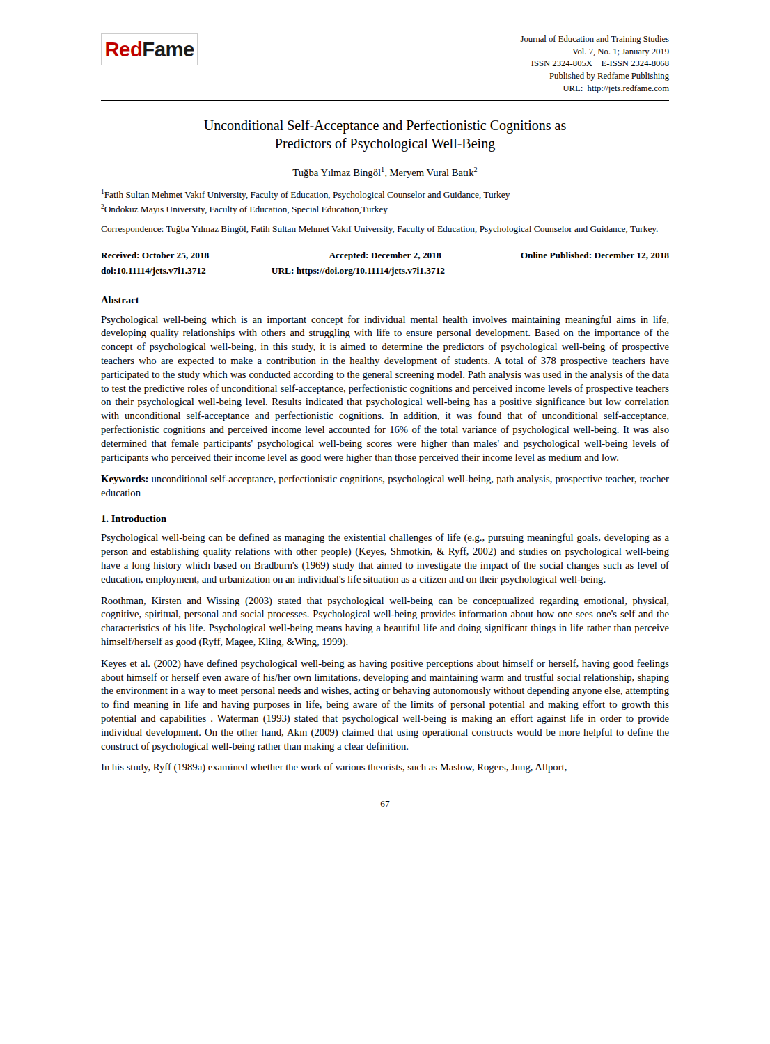Red Fame
Journal of Education and Training Studies
Vol. 7, No. 1; January 2019
ISSN 2324-805X E-ISSN 2324-8068
Published by Redfame Publishing
URL: http://jets.redfame.com
Unconditional Self-Acceptance and Perfectionistic Cognitions as
Predictors of Psychological Well-Being
Tuğba Yılmaz Bingöl1, Meryem Vural Batık2
1Fatih Sultan Mehmet Vakıf University, Faculty of Education, Psychological Counselor and Guidance, Turkey
2Ondokuz Mayıs University, Faculty of Education, Special Education,Turkey
Correspondence: Tuğba Yılmaz Bingöl, Fatih Sultan Mehmet Vakıf University, Faculty of Education, Psychological Counselor and Guidance, Turkey.
Received: October 25, 2018 Accepted: December 2, 2018 Online Published: December 12, 2018
doi:10.11114/jets.v7i1.3712 URL: https://doi.org/10.11114/jets.v7i1.3712
Abstract
Psychological well-being which is an important concept for individual mental health involves maintaining meaningful aims in life, developing quality relationships with others and struggling with life to ensure personal development. Based on the importance of the concept of psychological well-being, in this study, it is aimed to determine the predictors of psychological well-being of prospective teachers who are expected to make a contribution in the healthy development of students. A total of 378 prospective teachers have participated to the study which was conducted according to the general screening model. Path analysis was used in the analysis of the data to test the predictive roles of unconditional self-acceptance, perfectionistic cognitions and perceived income levels of prospective teachers on their psychological well-being level. Results indicated that psychological well-being has a positive significance but low correlation with unconditional self-acceptance and perfectionistic cognitions. In addition, it was found that of unconditional self-acceptance, perfectionistic cognitions and perceived income level accounted for 16% of the total variance of psychological well-being. It was also determined that female participants' psychological well-being scores were higher than males' and psychological well-being levels of participants who perceived their income level as good were higher than those perceived their income level as medium and low.
Keywords: unconditional self-acceptance, perfectionistic cognitions, psychological well-being, path analysis, prospective teacher, teacher education
1. Introduction
Psychological well-being can be defined as managing the existential challenges of life (e.g., pursuing meaningful goals, developing as a person and establishing quality relations with other people) (Keyes, Shmotkin, & Ryff, 2002) and studies on psychological well-being have a long history which based on Bradburn's (1969) study that aimed to investigate the impact of the social changes such as level of education, employment, and urbanization on an individual's life situation as a citizen and on their psychological well-being.
Roothman, Kirsten and Wissing (2003) stated that psychological well-being can be conceptualized regarding emotional, physical, cognitive, spiritual, personal and social processes. Psychological well-being provides information about how one sees one's self and the characteristics of his life. Psychological well-being means having a beautiful life and doing significant things in life rather than perceive himself/herself as good (Ryff, Magee, Kling, &Wing, 1999).
Keyes et al. (2002) have defined psychological well-being as having positive perceptions about himself or herself, having good feelings about himself or herself even aware of his/her own limitations, developing and maintaining warm and trustful social relationship, shaping the environment in a way to meet personal needs and wishes, acting or behaving autonomously without depending anyone else, attempting to find meaning in life and having purposes in life, being aware of the limits of personal potential and making effort to growth this potential and capabilities . Waterman (1993) stated that psychological well-being is making an effort against life in order to provide individual development. On the other hand, Akın (2009) claimed that using operational constructs would be more helpful to define the construct of psychological well-being rather than making a clear definition.
In his study, Ryff (1989a) examined whether the work of various theorists, such as Maslow, Rogers, Jung, Allport,
67